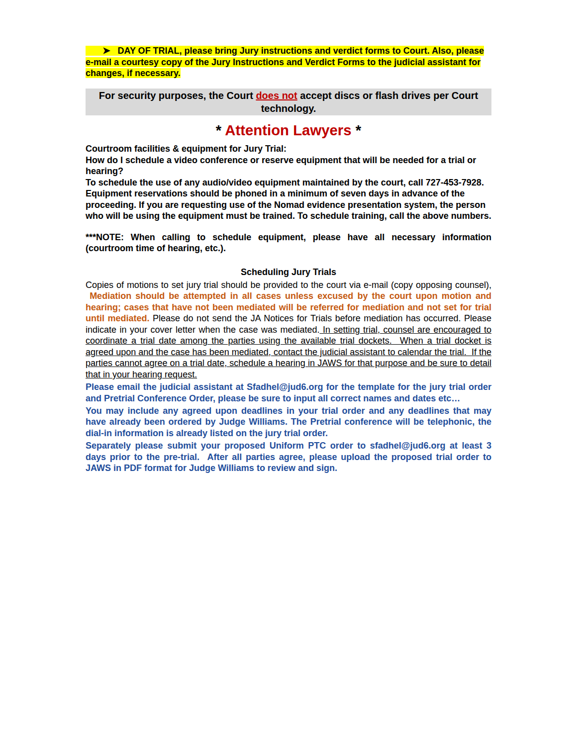➤ DAY OF TRIAL, please bring Jury instructions and verdict forms to Court. Also, please e-mail a courtesy copy of the Jury Instructions and Verdict Forms to the judicial assistant for changes, if necessary.
For security purposes, the Court does not accept discs or flash drives per Court technology.
* Attention Lawyers *
Courtroom facilities & equipment for Jury Trial:
How do I schedule a video conference or reserve equipment that will be needed for a trial or hearing?
To schedule the use of any audio/video equipment maintained by the court, call 727-453-7928. Equipment reservations should be phoned in a minimum of seven days in advance of the proceeding. If you are requesting use of the Nomad evidence presentation system, the person who will be using the equipment must be trained. To schedule training, call the above numbers.
***NOTE: When calling to schedule equipment, please have all necessary information (courtroom time of hearing, etc.).
Scheduling Jury Trials
Copies of motions to set jury trial should be provided to the court via e-mail (copy opposing counsel), Mediation should be attempted in all cases unless excused by the court upon motion and hearing; cases that have not been mediated will be referred for mediation and not set for trial until mediated. Please do not send the JA Notices for Trials before mediation has occurred. Please indicate in your cover letter when the case was mediated. In setting trial, counsel are encouraged to coordinate a trial date among the parties using the available trial dockets. When a trial docket is agreed upon and the case has been mediated, contact the judicial assistant to calendar the trial. If the parties cannot agree on a trial date, schedule a hearing in JAWS for that purpose and be sure to detail that in your hearing request.
Please email the judicial assistant at Sfadhel@jud6.org for the template for the jury trial order and Pretrial Conference Order, please be sure to input all correct names and dates etc…
You may include any agreed upon deadlines in your trial order and any deadlines that may have already been ordered by Judge Williams. The Pretrial conference will be telephonic, the dial-in information is already listed on the jury trial order.
Separately please submit your proposed Uniform PTC order to sfadhel@jud6.org at least 3 days prior to the pre-trial. After all parties agree, please upload the proposed trial order to JAWS in PDF format for Judge Williams to review and sign.